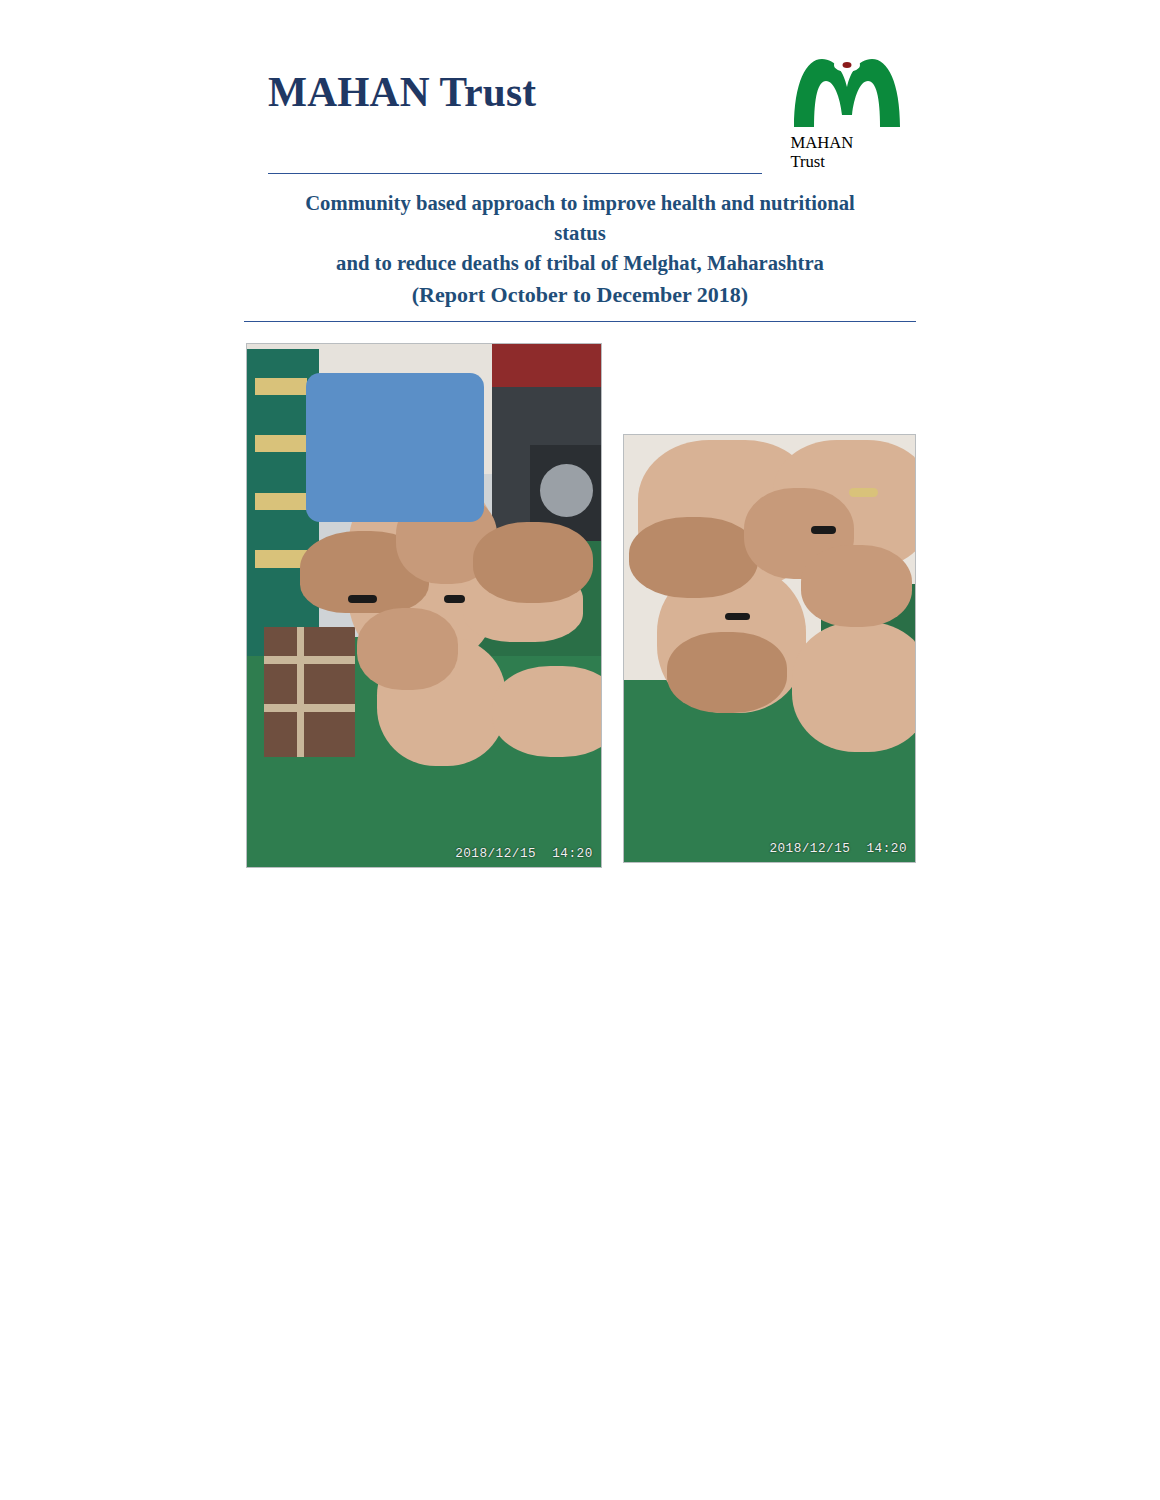MAHAN Trust
MAHAN
Trust
Community based approach to improve health and nutritional status
and to reduce deaths of tribal of Melghat, Maharashtra
(Report October to December 2018)
2018/12/15 14:20
2018/12/15 14:20